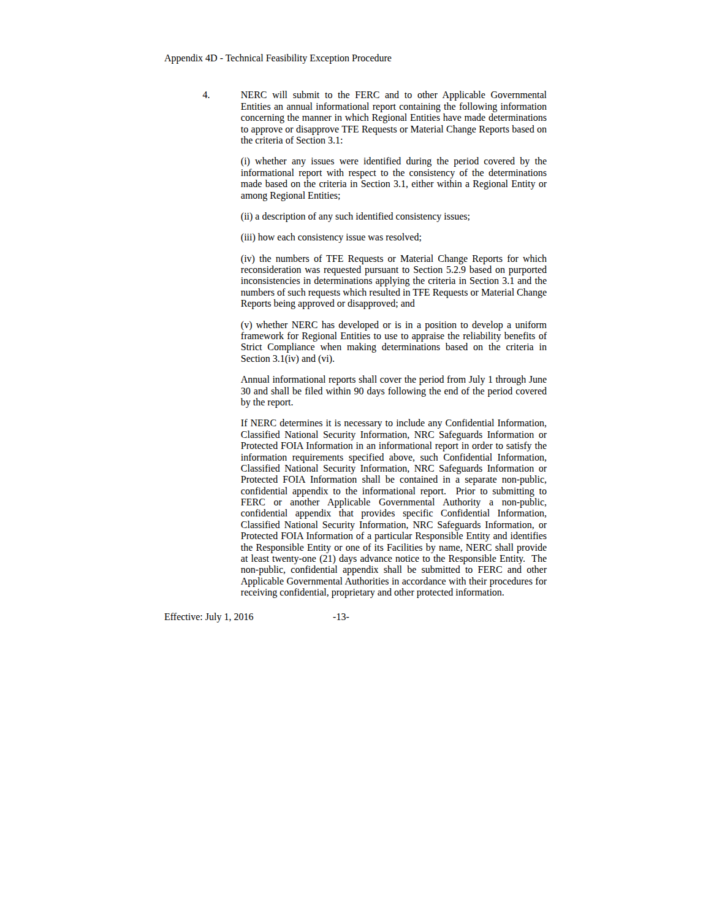Appendix 4D - Technical Feasibility Exception Procedure
4.
NERC will submit to the FERC and to other Applicable Governmental Entities an annual informational report containing the following information concerning the manner in which Regional Entities have made determinations to approve or disapprove TFE Requests or Material Change Reports based on the criteria of Section 3.1:
(i) whether any issues were identified during the period covered by the informational report with respect to the consistency of the determinations made based on the criteria in Section 3.1, either within a Regional Entity or among Regional Entities;
(ii) a description of any such identified consistency issues;
(iii) how each consistency issue was resolved;
(iv) the numbers of TFE Requests or Material Change Reports for which reconsideration was requested pursuant to Section 5.2.9 based on purported inconsistencies in determinations applying the criteria in Section 3.1 and the numbers of such requests which resulted in TFE Requests or Material Change Reports being approved or disapproved; and
(v) whether NERC has developed or is in a position to develop a uniform framework for Regional Entities to use to appraise the reliability benefits of Strict Compliance when making determinations based on the criteria in Section 3.1(iv) and (vi).
Annual informational reports shall cover the period from July 1 through June 30 and shall be filed within 90 days following the end of the period covered by the report.
If NERC determines it is necessary to include any Confidential Information, Classified National Security Information, NRC Safeguards Information or Protected FOIA Information in an informational report in order to satisfy the information requirements specified above, such Confidential Information, Classified National Security Information, NRC Safeguards Information or Protected FOIA Information shall be contained in a separate non-public, confidential appendix to the informational report. Prior to submitting to FERC or another Applicable Governmental Authority a non-public, confidential appendix that provides specific Confidential Information, Classified National Security Information, NRC Safeguards Information, or Protected FOIA Information of a particular Responsible Entity and identifies the Responsible Entity or one of its Facilities by name, NERC shall provide at least twenty-one (21) days advance notice to the Responsible Entity. The non-public, confidential appendix shall be submitted to FERC and other Applicable Governmental Authorities in accordance with their procedures for receiving confidential, proprietary and other protected information.
Effective: July 1, 2016 -13-